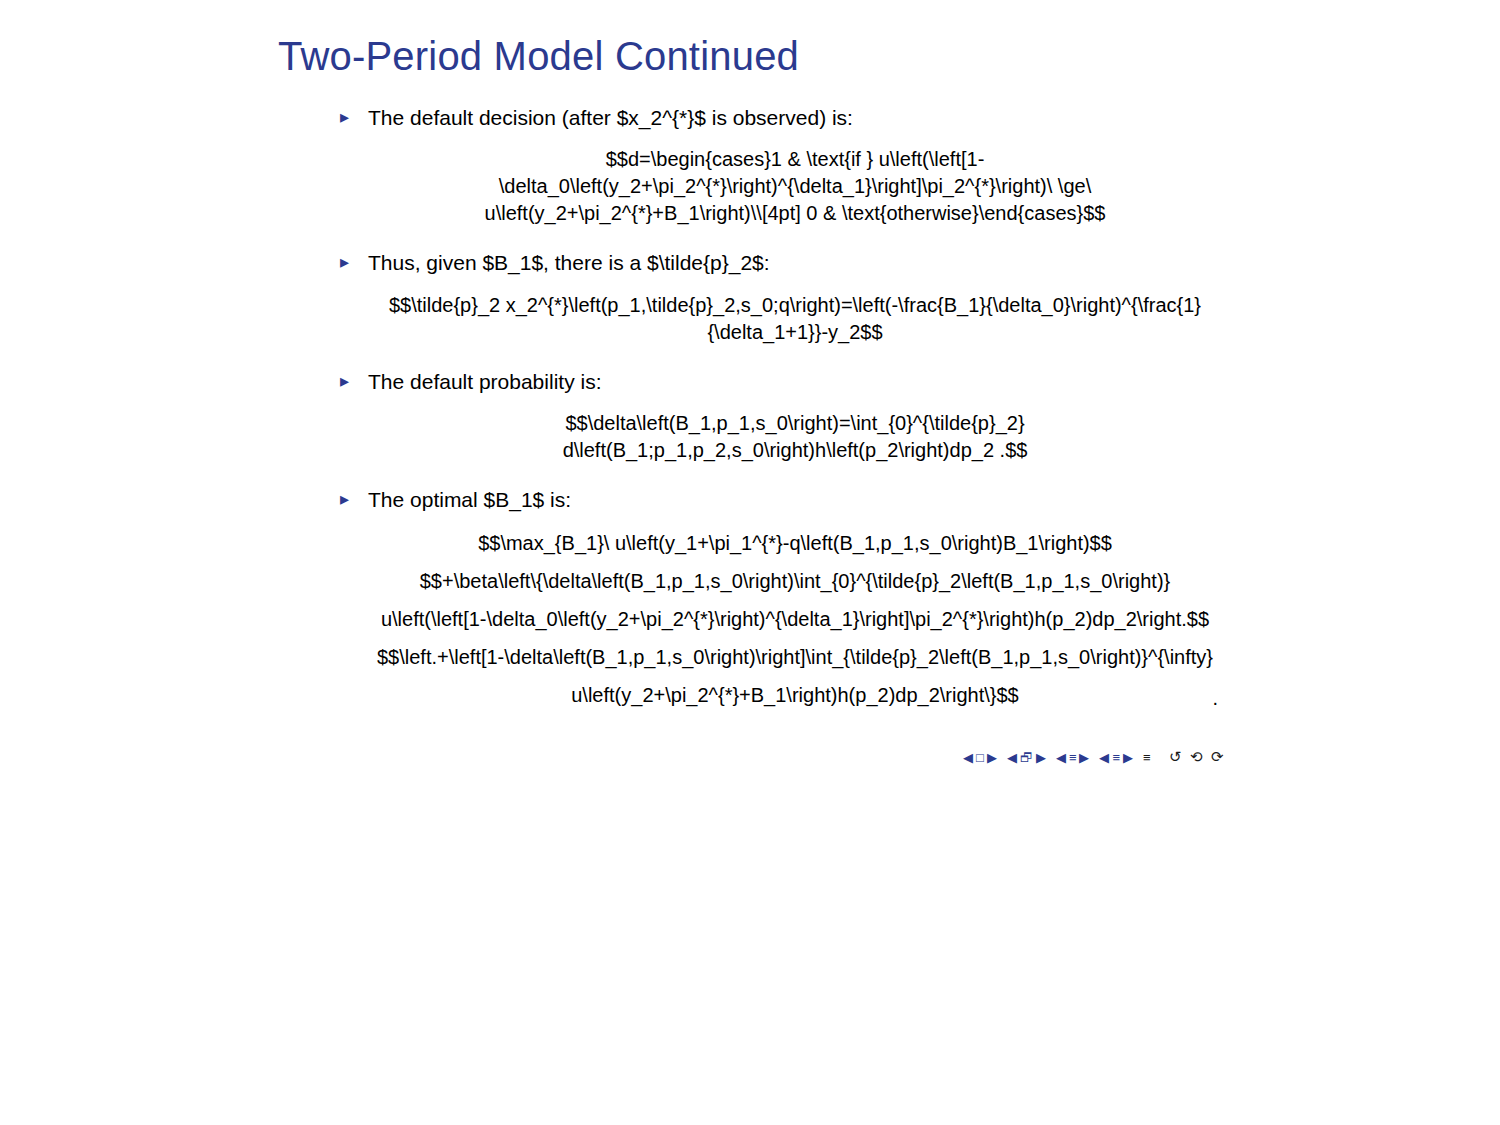Two-Period Model Continued
The default decision (after $x_2^{*}$ is observed) is:
$$d=\begin{cases}1 & \text{if } u\left(\left[1-\delta_0\left(y_2+\pi_2^{*}\right)^{\delta_1}\right]\pi_2^{*}\right)\ \ge\ u\left(y_2+\pi_2^{*}+B_1\right)\\[4pt] 0 & \text{otherwise}\end{cases}$$
Thus, given $B_1$, there is a $\tilde{p}_2$:
$$\tilde{p}_2 x_2^{*}\left(p_1,\tilde{p}_2,s_0;q\right)=\left(-\frac{B_1}{\delta_0}\right)^{\frac{1}{\delta_1+1}}-y_2$$
The default probability is:
$$\delta\left(B_1,p_1,s_0\right)=\int_{0}^{\tilde{p}_2} d\left(B_1;p_1,p_2,s_0\right)h\left(p_2\right)dp_2 .$$
The optimal $B_1$ is:
$$\max_{B_1}\ u\left(y_1+\pi_1^{*}-q\left(B_1,p_1,s_0\right)B_1\right)$$
$$+\beta\left\{\delta\left(B_1,p_1,s_0\right)\int_{0}^{\tilde{p}_2\left(B_1,p_1,s_0\right)} u\left(\left[1-\delta_0\left(y_2+\pi_2^{*}\right)^{\delta_1}\right]\pi_2^{*}\right)h(p_2)dp_2\right.$$
$$\left.+\left[1-\delta\left(B_1,p_1,s_0\right)\right]\int_{\tilde{p}_2\left(B_1,p_1,s_0\right)}^{\infty} u\left(y_2+\pi_2^{*}+B_1\right)h(p_2)dp_2\right\}$$
.
◀□▶ ◀🗗▶ ◀≡▶ ◀≡▶ ≡ ↺ ⟲ ⟳